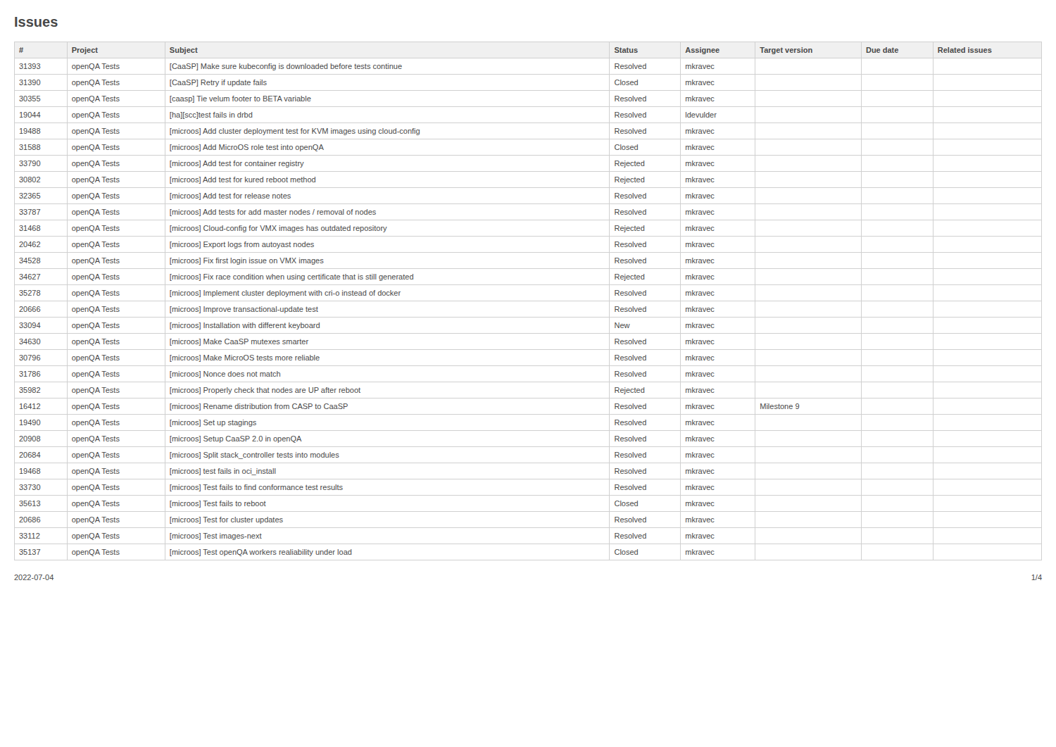Issues
| # | Project | Subject | Status | Assignee | Target version | Due date | Related issues |
| --- | --- | --- | --- | --- | --- | --- | --- |
| 31393 | openQA Tests | [CaaSP] Make sure kubeconfig is downloaded before tests continue | Resolved | mkravec | | | |
| 31390 | openQA Tests | [CaaSP] Retry if update fails | Closed | mkravec | | | |
| 30355 | openQA Tests | [caasp] Tie velum footer to BETA variable | Resolved | mkravec | | | |
| 19044 | openQA Tests | [ha][scc]test fails in drbd | Resolved | ldevulder | | | |
| 19488 | openQA Tests | [microos] Add cluster deployment test for KVM images using cloud-config | Resolved | mkravec | | | |
| 31588 | openQA Tests | [microos] Add MicroOS role test into openQA | Closed | mkravec | | | |
| 33790 | openQA Tests | [microos] Add test for container registry | Rejected | mkravec | | | |
| 30802 | openQA Tests | [microos] Add test for kured reboot method | Rejected | mkravec | | | |
| 32365 | openQA Tests | [microos] Add test for release notes | Resolved | mkravec | | | |
| 33787 | openQA Tests | [microos] Add tests for add master nodes / removal of nodes | Resolved | mkravec | | | |
| 31468 | openQA Tests | [microos] Cloud-config for VMX images has outdated repository | Rejected | mkravec | | | |
| 20462 | openQA Tests | [microos] Export logs from autoyast nodes | Resolved | mkravec | | | |
| 34528 | openQA Tests | [microos] Fix first login issue on VMX images | Resolved | mkravec | | | |
| 34627 | openQA Tests | [microos] Fix race condition when using certificate that is still generated | Rejected | mkravec | | | |
| 35278 | openQA Tests | [microos] Implement cluster deployment with cri-o instead of docker | Resolved | mkravec | | | |
| 20666 | openQA Tests | [microos] Improve transactional-update test | Resolved | mkravec | | | |
| 33094 | openQA Tests | [microos] Installation with different keyboard | New | mkravec | | | |
| 34630 | openQA Tests | [microos] Make CaaSP mutexes smarter | Resolved | mkravec | | | |
| 30796 | openQA Tests | [microos] Make MicroOS tests more reliable | Resolved | mkravec | | | |
| 31786 | openQA Tests | [microos] Nonce does not match | Resolved | mkravec | | | |
| 35982 | openQA Tests | [microos] Properly check that nodes are UP after reboot | Rejected | mkravec | | | |
| 16412 | openQA Tests | [microos] Rename distribution from CASP to CaaSP | Resolved | mkravec | Milestone 9 | | |
| 19490 | openQA Tests | [microos] Set up stagings | Resolved | mkravec | | | |
| 20908 | openQA Tests | [microos] Setup CaaSP 2.0 in openQA | Resolved | mkravec | | | |
| 20684 | openQA Tests | [microos] Split stack_controller tests into modules | Resolved | mkravec | | | |
| 19468 | openQA Tests | [microos] test fails in oci_install | Resolved | mkravec | | | |
| 33730 | openQA Tests | [microos] Test fails to find conformance test results | Resolved | mkravec | | | |
| 35613 | openQA Tests | [microos] Test fails to reboot | Closed | mkravec | | | |
| 20686 | openQA Tests | [microos] Test for cluster updates | Resolved | mkravec | | | |
| 33112 | openQA Tests | [microos] Test images-next | Resolved | mkravec | | | |
| 35137 | openQA Tests | [microos] Test openQA workers realiability under load | Closed | mkravec | | | |
2022-07-04 1/4